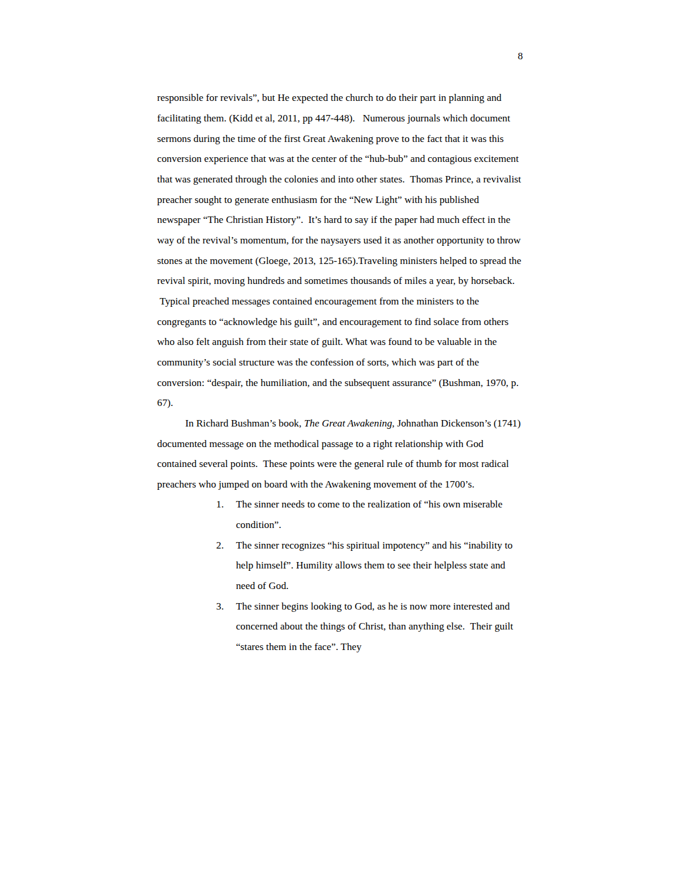8
responsible for revivals”, but He expected the church to do their part in planning and facilitating them. (Kidd et al, 2011, pp 447-448). Numerous journals which document sermons during the time of the first Great Awakening prove to the fact that it was this conversion experience that was at the center of the “hub-bub” and contagious excitement that was generated through the colonies and into other states. Thomas Prince, a revivalist preacher sought to generate enthusiasm for the “New Light” with his published newspaper “The Christian History”. It’s hard to say if the paper had much effect in the way of the revival’s momentum, for the naysayers used it as another opportunity to throw stones at the movement (Gloege, 2013, 125-165).Traveling ministers helped to spread the revival spirit, moving hundreds and sometimes thousands of miles a year, by horseback. Typical preached messages contained encouragement from the ministers to the congregants to “acknowledge his guilt”, and encouragement to find solace from others who also felt anguish from their state of guilt. What was found to be valuable in the community’s social structure was the confession of sorts, which was part of the conversion: “despair, the humiliation, and the subsequent assurance” (Bushman, 1970, p. 67).
In Richard Bushman’s book, The Great Awakening, Johnathan Dickenson’s (1741) documented message on the methodical passage to a right relationship with God contained several points. These points were the general rule of thumb for most radical preachers who jumped on board with the Awakening movement of the 1700’s.
The sinner needs to come to the realization of “his own miserable condition”.
The sinner recognizes “his spiritual impotency” and his “inability to help himself”. Humility allows them to see their helpless state and need of God.
The sinner begins looking to God, as he is now more interested and concerned about the things of Christ, than anything else. Their guilt “stares them in the face”. They